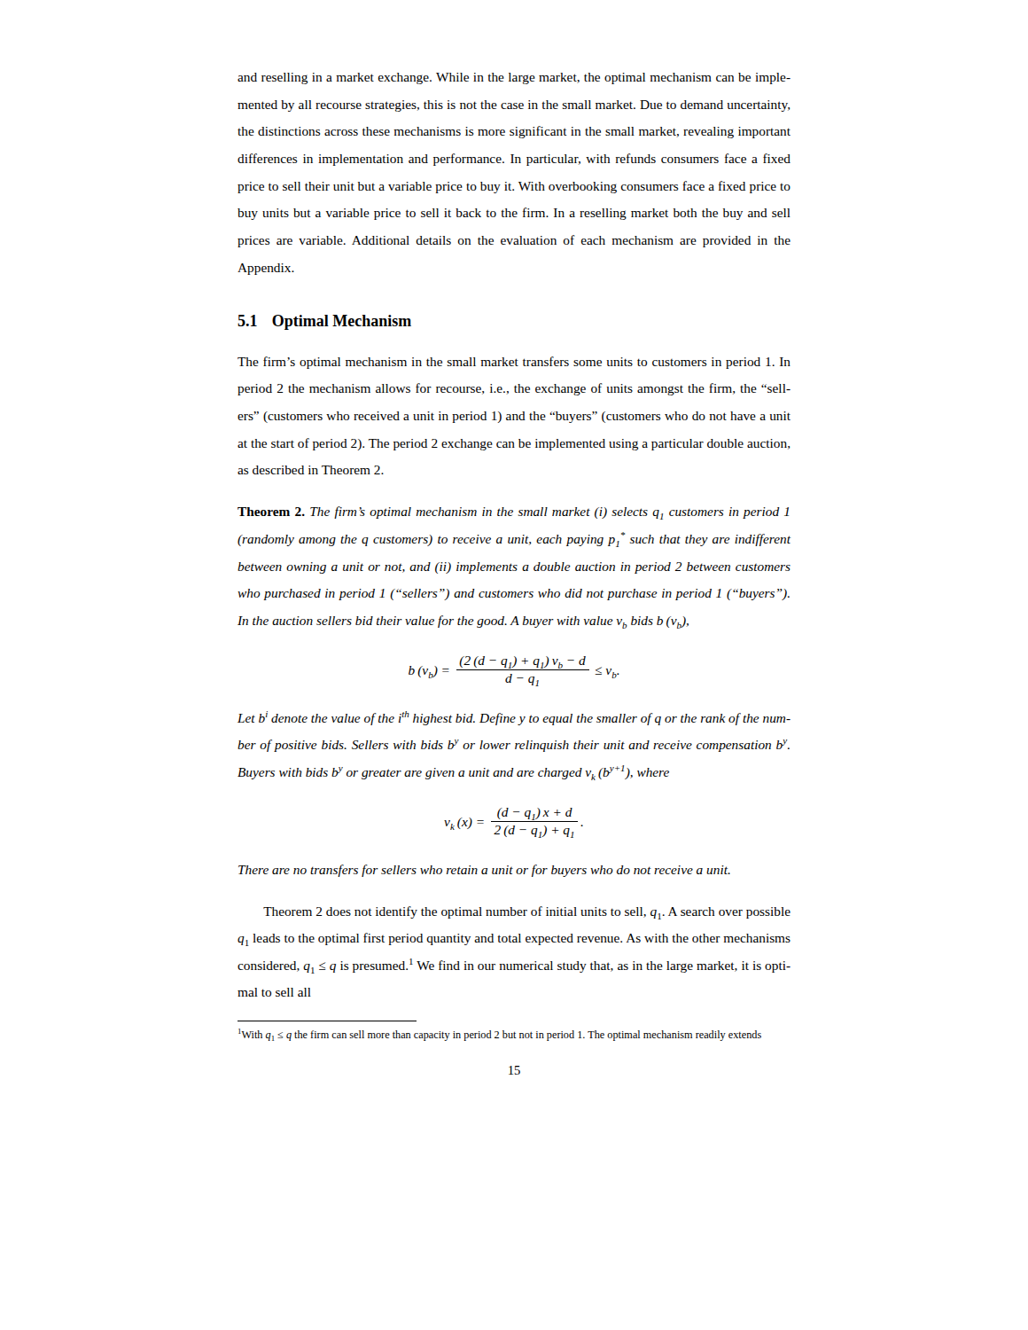and reselling in a market exchange. While in the large market, the optimal mechanism can be implemented by all recourse strategies, this is not the case in the small market. Due to demand uncertainty, the distinctions across these mechanisms is more significant in the small market, revealing important differences in implementation and performance. In particular, with refunds consumers face a fixed price to sell their unit but a variable price to buy it. With overbooking consumers face a fixed price to buy units but a variable price to sell it back to the firm. In a reselling market both the buy and sell prices are variable. Additional details on the evaluation of each mechanism are provided in the Appendix.
5.1 Optimal Mechanism
The firm’s optimal mechanism in the small market transfers some units to customers in period 1. In period 2 the mechanism allows for recourse, i.e., the exchange of units amongst the firm, the “sellers” (customers who received a unit in period 1) and the “buyers” (customers who do not have a unit at the start of period 2). The period 2 exchange can be implemented using a particular double auction, as described in Theorem 2.
Theorem 2. The firm’s optimal mechanism in the small market (i) selects q1 customers in period 1 (randomly among the q customers) to receive a unit, each paying p1* such that they are indifferent between owning a unit or not, and (ii) implements a double auction in period 2 between customers who purchased in period 1 (“sellers”) and customers who did not purchase in period 1 (“buyers”). In the auction sellers bid their value for the good. A buyer with value vb bids b (vb),
b (vb) = (2 (d − q1) + q1) vb − d d − q1 ≤ vb.
Let bi denote the value of the ith highest bid. Define y to equal the smaller of q or the rank of the number of positive bids. Sellers with bids by or lower relinquish their unit and receive compensation by. Buyers with bids by or greater are given a unit and are charged vk (by+1), where
vk (x) = (d − q1) x + d 2 (d − q1) + q1 .
There are no transfers for sellers who retain a unit or for buyers who do not receive a unit.
Theorem 2 does not identify the optimal number of initial units to sell, q1. A search over possible q1 leads to the optimal first period quantity and total expected revenue. As with the other mechanisms considered, q1 ≤ q is presumed.1 We find in our numerical study that, as in the large market, it is optimal to sell all
1With q1 ≤ q the firm can sell more than capacity in period 2 but not in period 1. The optimal mechanism readily extends
15